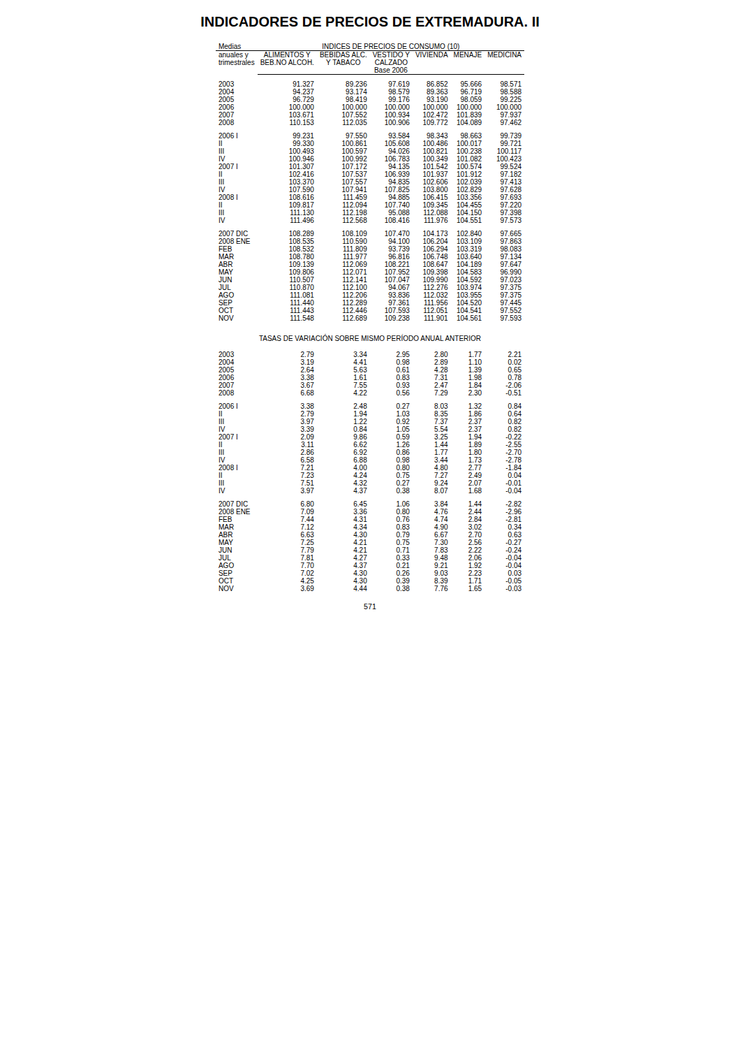INDICADORES DE PRECIOS DE EXTREMADURA. II
| Medias | INDICES DE PRECIOS DE CONSUMO (10) |
| --- | --- |
| anuales y | ALIMENTOS Y | BEBIDAS ALC. | VESTIDO Y | VIVIENDA | MENAJE | MEDICINA |
| trimestrales | BEB.NO ALCOH. | Y TABACO | CALZADO | | | |
| | Base 2006 |
| 2003 | 91.327 | 89.236 | 97.619 | 86.852 | 95.666 | 98.571 |
| 2004 | 94.237 | 93.174 | 98.579 | 89.363 | 96.719 | 98.588 |
| 2005 | 96.729 | 98.419 | 99.176 | 93.190 | 98.059 | 99.225 |
| 2006 | 100.000 | 100.000 | 100.000 | 100.000 | 100.000 | 100.000 |
| 2007 | 103.671 | 107.552 | 100.934 | 102.472 | 101.839 | 97.937 |
| 2008 | 110.153 | 112.035 | 100.906 | 109.772 | 104.089 | 97.462 |
| 2006 I | 99.231 | 97.550 | 93.584 | 98.343 | 98.663 | 99.739 |
| II | 99.330 | 100.861 | 105.608 | 100.486 | 100.017 | 99.721 |
| III | 100.493 | 100.597 | 94.026 | 100.821 | 100.238 | 100.117 |
| IV | 100.946 | 100.992 | 106.783 | 100.349 | 101.082 | 100.423 |
| 2007 I | 101.307 | 107.172 | 94.135 | 101.542 | 100.574 | 99.524 |
| II | 102.416 | 107.537 | 106.939 | 101.937 | 101.912 | 97.182 |
| III | 103.370 | 107.557 | 94.835 | 102.606 | 102.039 | 97.413 |
| IV | 107.590 | 107.941 | 107.825 | 103.800 | 102.829 | 97.628 |
| 2008 I | 108.616 | 111.459 | 94.885 | 106.415 | 103.356 | 97.693 |
| II | 109.817 | 112.094 | 107.740 | 109.345 | 104.455 | 97.220 |
| III | 111.130 | 112.198 | 95.088 | 112.088 | 104.150 | 97.398 |
| IV | 111.496 | 112.568 | 108.416 | 111.976 | 104.551 | 97.573 |
| 2007 DIC | 108.289 | 108.109 | 107.470 | 104.173 | 102.840 | 97.665 |
| 2008 ENE | 108.535 | 110.590 | 94.100 | 106.204 | 103.109 | 97.863 |
| FEB | 108.532 | 111.809 | 93.739 | 106.294 | 103.319 | 98.083 |
| MAR | 108.780 | 111.977 | 96.816 | 106.748 | 103.640 | 97.134 |
| ABR | 109.139 | 112.069 | 108.221 | 108.647 | 104.189 | 97.647 |
| MAY | 109.806 | 112.071 | 107.952 | 109.398 | 104.583 | 96.990 |
| JUN | 110.507 | 112.141 | 107.047 | 109.990 | 104.592 | 97.023 |
| JUL | 110.870 | 112.100 | 94.067 | 112.276 | 103.974 | 97.375 |
| AGO | 111.081 | 112.206 | 93.836 | 112.032 | 103.955 | 97.375 |
| SEP | 111.440 | 112.289 | 97.361 | 111.956 | 104.520 | 97.445 |
| OCT | 111.443 | 112.446 | 107.593 | 112.051 | 104.541 | 97.552 |
| NOV | 111.548 | 112.689 | 109.238 | 111.901 | 104.561 | 97.593 |
| TASAS DE VARIACIÓN SOBRE MISMO PERÍODO ANUAL ANTERIOR |
| 2003 | 2.79 | 3.34 | 2.95 | 2.80 | 1.77 | 2.21 |
| 2004 | 3.19 | 4.41 | 0.98 | 2.89 | 1.10 | 0.02 |
| 2005 | 2.64 | 5.63 | 0.61 | 4.28 | 1.39 | 0.65 |
| 2006 | 3.38 | 1.61 | 0.83 | 7.31 | 1.98 | 0.78 |
| 2007 | 3.67 | 7.55 | 0.93 | 2.47 | 1.84 | -2.06 |
| 2008 | 6.68 | 4.22 | 0.56 | 7.29 | 2.30 | -0.51 |
| 2006 I | 3.38 | 2.48 | 0.27 | 8.03 | 1.32 | 0.84 |
| II | 2.79 | 1.94 | 1.03 | 8.35 | 1.86 | 0.64 |
| III | 3.97 | 1.22 | 0.92 | 7.37 | 2.37 | 0.82 |
| IV | 3.39 | 0.84 | 1.05 | 5.54 | 2.37 | 0.82 |
| 2007 I | 2.09 | 9.86 | 0.59 | 3.25 | 1.94 | -0.22 |
| II | 3.11 | 6.62 | 1.26 | 1.44 | 1.89 | -2.55 |
| III | 2.86 | 6.92 | 0.86 | 1.77 | 1.80 | -2.70 |
| IV | 6.58 | 6.88 | 0.98 | 3.44 | 1.73 | -2.78 |
| 2008 I | 7.21 | 4.00 | 0.80 | 4.80 | 2.77 | -1.84 |
| II | 7.23 | 4.24 | 0.75 | 7.27 | 2.49 | 0.04 |
| III | 7.51 | 4.32 | 0.27 | 9.24 | 2.07 | -0.01 |
| IV | 3.97 | 4.37 | 0.38 | 8.07 | 1.68 | -0.04 |
| 2007 DIC | 6.80 | 6.45 | 1.06 | 3.84 | 1.44 | -2.82 |
| 2008 ENE | 7.09 | 3.36 | 0.80 | 4.76 | 2.44 | -2.96 |
| FEB | 7.44 | 4.31 | 0.76 | 4.74 | 2.84 | -2.81 |
| MAR | 7.12 | 4.34 | 0.83 | 4.90 | 3.02 | 0.34 |
| ABR | 6.63 | 4.30 | 0.79 | 6.67 | 2.70 | 0.63 |
| MAY | 7.25 | 4.21 | 0.75 | 7.30 | 2.56 | -0.27 |
| JUN | 7.79 | 4.21 | 0.71 | 7.83 | 2.22 | -0.24 |
| JUL | 7.81 | 4.27 | 0.33 | 9.48 | 2.06 | -0.04 |
| AGO | 7.70 | 4.37 | 0.21 | 9.21 | 1.92 | -0.04 |
| SEP | 7.02 | 4.30 | 0.26 | 9.03 | 2.23 | 0.03 |
| OCT | 4.25 | 4.30 | 0.39 | 8.39 | 1.71 | -0.05 |
| NOV | 3.69 | 4.44 | 0.38 | 7.76 | 1.65 | -0.03 |
571